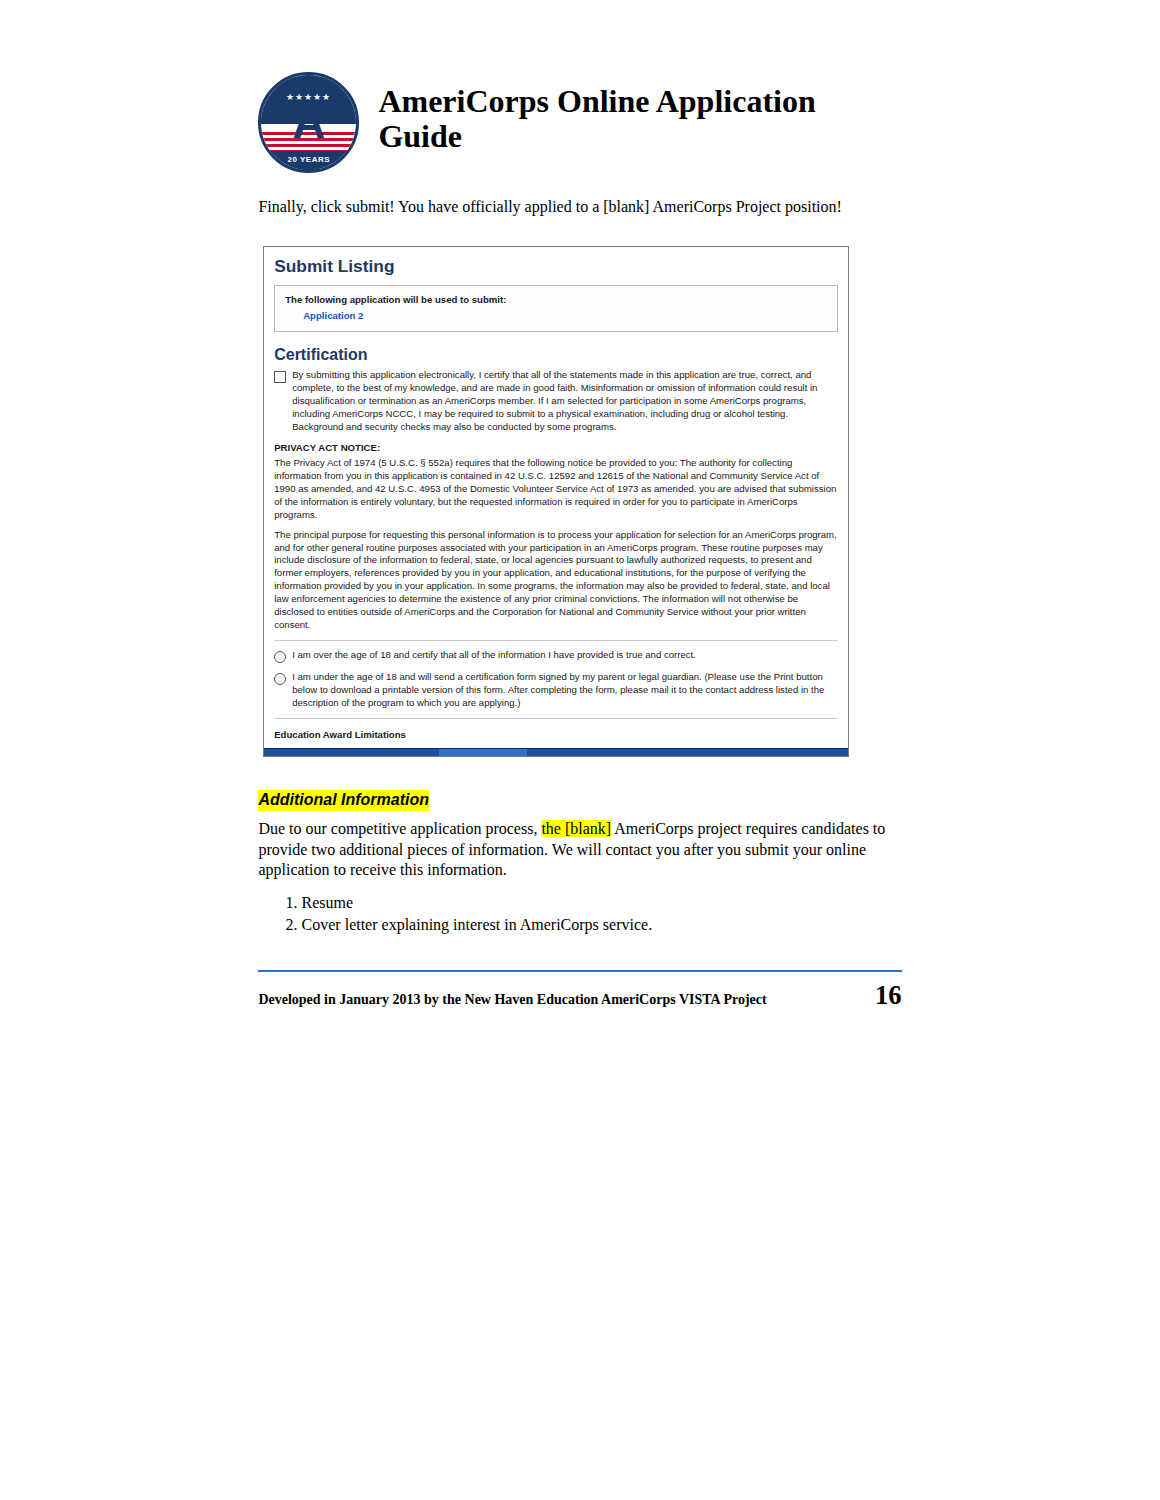★★★★★
A
20 YEARS
AmeriCorps Online Application Guide
Finally, click submit! You have officially applied to a [blank] AmeriCorps Project position!
Submit Listing
The following application will be used to submit:
Application 2
Certification
By submitting this application electronically, I certify that all of the statements made in this application are true, correct, and complete, to the best of my knowledge, and are made in good faith. Misinformation or omission of information could result in disqualification or termination as an AmeriCorps member. If I am selected for participation in some AmeriCorps programs, including AmeriCorps NCCC, I may be required to submit to a physical examination, including drug or alcohol testing. Background and security checks may also be conducted by some programs.
PRIVACY ACT NOTICE:
The Privacy Act of 1974 (5 U.S.C. § 552a) requires that the following notice be provided to you: The authority for collecting information from you in this application is contained in 42 U.S.C. 12592 and 12615 of the National and Community Service Act of 1990 as amended, and 42 U.S.C. 4953 of the Domestic Volunteer Service Act of 1973 as amended. you are advised that submission of the information is entirely voluntary, but the requested information is required in order for you to participate in AmeriCorps programs.
The principal purpose for requesting this personal information is to process your application for selection for an AmeriCorps program, and for other general routine purposes associated with your participation in an AmeriCorps program. These routine purposes may include disclosure of the information to federal, state, or local agencies pursuant to lawfully authorized requests, to present and former employers, references provided by you in your application, and educational institutions, for the purpose of verifying the information provided by you in your application. In some programs, the information may also be provided to federal, state, and local law enforcement agencies to determine the existence of any prior criminal convictions. The information will not otherwise be disclosed to entities outside of AmeriCorps and the Corporation for National and Community Service without your prior written consent.
I am over the age of 18 and certify that all of the information I have provided is true and correct.
I am under the age of 18 and will send a certification form signed by my parent or legal guardian. (Please use the Print button below to download a printable version of this form. After completing the form, please mail it to the contact address listed in the description of the program to which you are applying.)
Education Award Limitations
Additional Information
Due to our competitive application process, the [blank] AmeriCorps project requires candidates to provide two additional pieces of information. We will contact you after you submit your online application to receive this information.
Resume
Cover letter explaining interest in AmeriCorps service.
Developed in January 2013 by the New Haven Education AmeriCorps VISTA Project 16